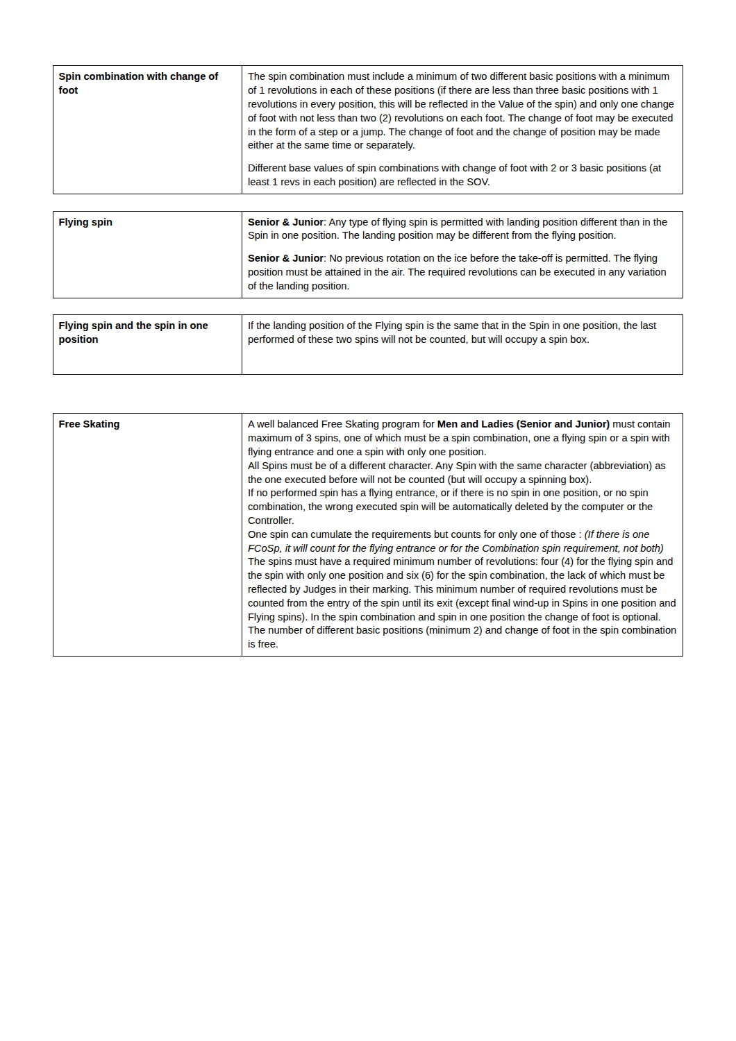| Spin combination with change of foot | The spin combination must include a minimum of two different basic positions with a minimum of 1 revolutions in each of these positions (if there are less than three basic positions with 1 revolutions in every position, this will be reflected in the Value of the spin) and only one change of foot with not less than two (2) revolutions on each foot. The change of foot may be executed in the form of a step or a jump. The change of foot and the change of position may be made either at the same time or separately. Different base values of spin combinations with change of foot with 2 or 3 basic positions (at least 1 revs in each position) are reflected in the SOV. |
| Flying spin | Senior & Junior : Any type of flying spin is permitted with landing position different than in the Spin in one position. The landing position may be different from the flying position. Senior & Junior : No previous rotation on the ice before the take-off is permitted. The flying position must be attained in the air. The required revolutions can be executed in any variation of the landing position. |
| Flying spin and the spin in one position | If the landing position of the Flying spin is the same that in the Spin in one position, the last performed of these two spins will not be counted, but will occupy a spin box. |
| Free Skating | A well balanced Free Skating program for Men and Ladies (Senior and Junior) must contain maximum of 3 spins, one of which must be a spin combination, one a flying spin or a spin with flying entrance and one a spin with only one position. All Spins must be of a different character. Any Spin with the same character (abbreviation) as the one executed before will not be counted (but will occupy a spinning box). If no performed spin has a flying entrance, or if there is no spin in one position, or no spin combination, the wrong executed spin will be automatically deleted by the computer or the Controller. One spin can cumulate the requirements but counts for only one of those : (If there is one FCoSp, it will count for the flying entrance or for the Combination spin requirement, not both) The spins must have a required minimum number of revolutions: four (4) for the flying spin and the spin with only one position and six (6) for the spin combination, the lack of which must be reflected by Judges in their marking. This minimum number of required revolutions must be counted from the entry of the spin until its exit (except final wind-up in Spins in one position and Flying spins). In the spin combination and spin in one position the change of foot is optional. The number of different basic positions (minimum 2) and change of foot in the spin combination is free. |